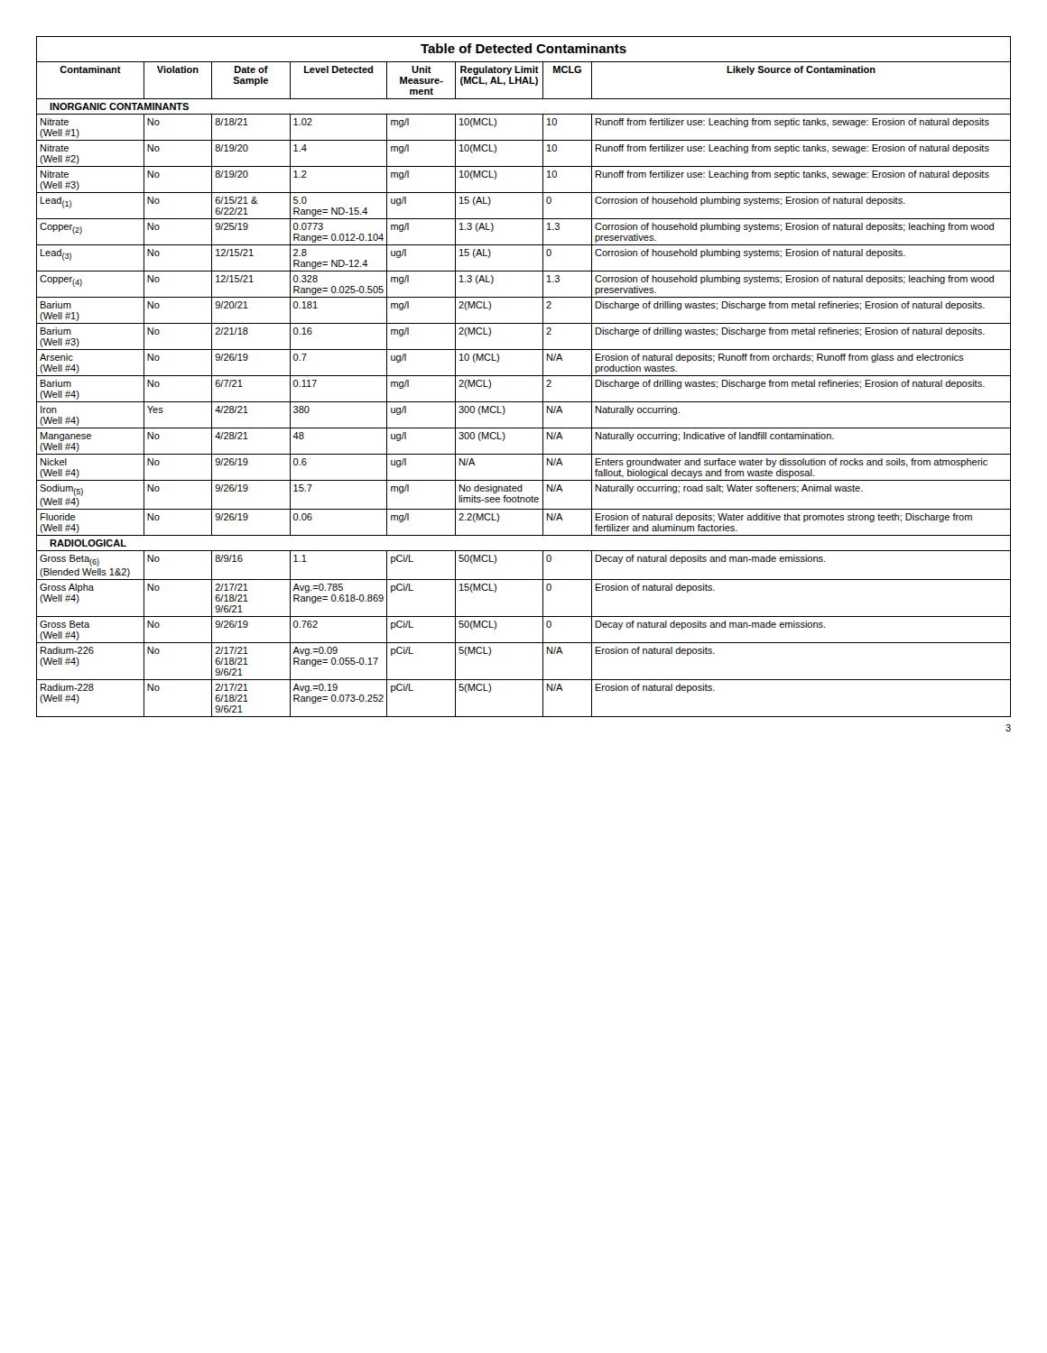Table of Detected Contaminants
| Contaminant | Violation | Date of Sample | Level Detected | Unit Measure-ment | Regulatory Limit (MCL, AL, LHAL) | MCLG | Likely Source of Contamination |
| --- | --- | --- | --- | --- | --- | --- | --- |
| INORGANIC CONTAMINANTS |
| Nitrate (Well #1) | No | 8/18/21 | 1.02 | mg/l | 10(MCL) | 10 | Runoff from fertilizer use: Leaching from septic tanks, sewage: Erosion of natural deposits |
| Nitrate (Well #2) | No | 8/19/20 | 1.4 | mg/l | 10(MCL) | 10 | Runoff from fertilizer use: Leaching from septic tanks, sewage: Erosion of natural deposits |
| Nitrate (Well #3) | No | 8/19/20 | 1.2 | mg/l | 10(MCL) | 10 | Runoff from fertilizer use: Leaching from septic tanks, sewage: Erosion of natural deposits |
| Lead (1) | No | 6/15/21 & 6/22/21 | 5.0 Range= ND-15.4 | ug/l | 15 (AL) | 0 | Corrosion of household plumbing systems; Erosion of natural deposits. |
| Copper (2) | No | 9/25/19 | 0.0773 Range= 0.012-0.104 | mg/l | 1.3 (AL) | 1.3 | Corrosion of household plumbing systems; Erosion of natural deposits; leaching from wood preservatives. |
| Lead (3) | No | 12/15/21 | 2.8 Range= ND-12.4 | ug/l | 15 (AL) | 0 | Corrosion of household plumbing systems; Erosion of natural deposits. |
| Copper (4) | No | 12/15/21 | 0.328 Range= 0.025-0.505 | mg/l | 1.3 (AL) | 1.3 | Corrosion of household plumbing systems; Erosion of natural deposits; leaching from wood preservatives. |
| Barium (Well #1) | No | 9/20/21 | 0.181 | mg/l | 2(MCL) | 2 | Discharge of drilling wastes; Discharge from metal refineries; Erosion of natural deposits. |
| Barium (Well #3) | No | 2/21/18 | 0.16 | mg/l | 2(MCL) | 2 | Discharge of drilling wastes; Discharge from metal refineries; Erosion of natural deposits. |
| Arsenic (Well #4) | No | 9/26/19 | 0.7 | ug/l | 10 (MCL) | N/A | Erosion of natural deposits; Runoff from orchards; Runoff from glass and electronics production wastes. |
| Barium (Well #4) | No | 6/7/21 | 0.117 | mg/l | 2(MCL) | 2 | Discharge of drilling wastes; Discharge from metal refineries; Erosion of natural deposits. |
| Iron (Well #4) | Yes | 4/28/21 | 380 | ug/l | 300 (MCL) | N/A | Naturally occurring. |
| Manganese (Well #4) | No | 4/28/21 | 48 | ug/l | 300 (MCL) | N/A | Naturally occurring; Indicative of landfill contamination. |
| Nickel (Well #4) | No | 9/26/19 | 0.6 | ug/l | N/A | N/A | Enters groundwater and surface water by dissolution of rocks and soils, from atmospheric fallout, biological decays and from waste disposal. |
| Sodium (5) (Well #4) | No | 9/26/19 | 15.7 | mg/l | No designated limits-see footnote | N/A | Naturally occurring; road salt; Water softeners; Animal waste. |
| Fluoride (Well #4) | No | 9/26/19 | 0.06 | mg/l | 2.2(MCL) | N/A | Erosion of natural deposits; Water additive that promotes strong teeth; Discharge from fertilizer and aluminum factories. |
| RADIOLOGICAL |
| Gross Beta (6) (Blended Wells 1&2) | No | 8/9/16 | 1.1 | pCi/L | 50(MCL) | 0 | Decay of natural deposits and man-made emissions. |
| Gross Alpha (Well #4) | No | 2/17/21 6/18/21 9/6/21 | Avg.=0.785 Range= 0.618-0.869 | pCi/L | 15(MCL) | 0 | Erosion of natural deposits. |
| Gross Beta (Well #4) | No | 9/26/19 | 0.762 | pCi/L | 50(MCL) | 0 | Decay of natural deposits and man-made emissions. |
| Radium-226 (Well #4) | No | 2/17/21 6/18/21 9/6/21 | Avg.=0.09 Range= 0.055-0.17 | pCi/L | 5(MCL) | N/A | Erosion of natural deposits. |
| Radium-228 (Well #4) | No | 2/17/21 6/18/21 9/6/21 | Avg.=0.19 Range= 0.073-0.252 | pCi/L | 5(MCL) | N/A | Erosion of natural deposits. |
3